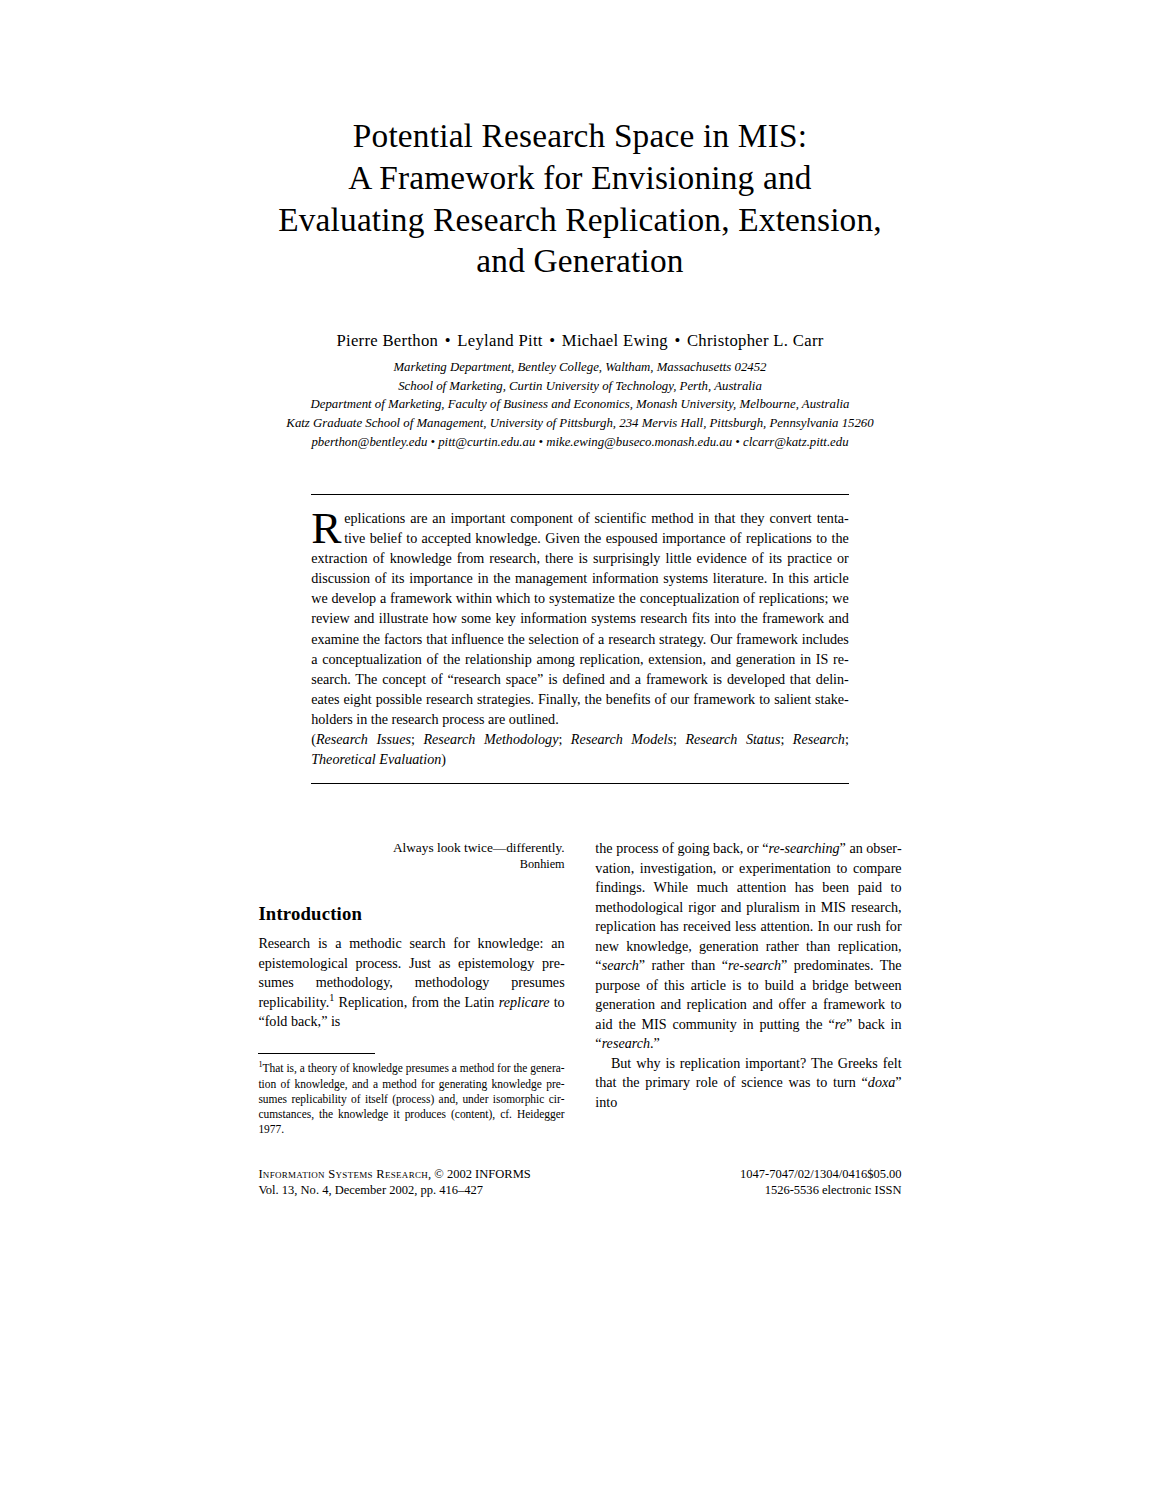Potential Research Space in MIS:
A Framework for Envisioning and
Evaluating Research Replication, Extension,
and Generation
Pierre Berthon • Leyland Pitt • Michael Ewing • Christopher L. Carr
Marketing Department, Bentley College, Waltham, Massachusetts 02452
School of Marketing, Curtin University of Technology, Perth, Australia
Department of Marketing, Faculty of Business and Economics, Monash University, Melbourne, Australia
Katz Graduate School of Management, University of Pittsburgh, 234 Mervis Hall, Pittsburgh, Pennsylvania 15260
pberthon@bentley.edu • pitt@curtin.edu.au • mike.ewing@buseco.monash.edu.au • clcarr@katz.pitt.edu
Replications are an important component of scientific method in that they convert tentative belief to accepted knowledge. Given the espoused importance of replications to the extraction of knowledge from research, there is surprisingly little evidence of its practice or discussion of its importance in the management information systems literature. In this article we develop a framework within which to systematize the conceptualization of replications; we review and illustrate how some key information systems research fits into the framework and examine the factors that influence the selection of a research strategy. Our framework includes a conceptualization of the relationship among replication, extension, and generation in IS research. The concept of “research space” is defined and a framework is developed that delineates eight possible research strategies. Finally, the benefits of our framework to salient stakeholders in the research process are outlined.
(Research Issues; Research Methodology; Research Models; Research Status; Research; Theoretical Evaluation)
Always look twice—differently. Bonhiem
Introduction
Research is a methodic search for knowledge: an epistemological process. Just as epistemology presumes methodology, methodology presumes replicability.1 Replication, from the Latin replicare to “fold back,” is
1That is, a theory of knowledge presumes a method for the generation of knowledge, and a method for generating knowledge presumes replicability of itself (process) and, under isomorphic circumstances, the knowledge it produces (content), cf. Heidegger 1977.
the process of going back, or “re-searching” an observation, investigation, or experimentation to compare findings. While much attention has been paid to methodological rigor and pluralism in MIS research, replication has received less attention. In our rush for new knowledge, generation rather than replication, “search” rather than “re-search” predominates. The purpose of this article is to build a bridge between generation and replication and offer a framework to aid the MIS community in putting the “re” back in “research.”
But why is replication important? The Greeks felt that the primary role of science was to turn “doxa” into
Information Systems Research, © 2002 INFORMS
Vol. 13, No. 4, December 2002, pp. 416–427
1047-7047/02/1304/0416$05.00
1526-5536 electronic ISSN